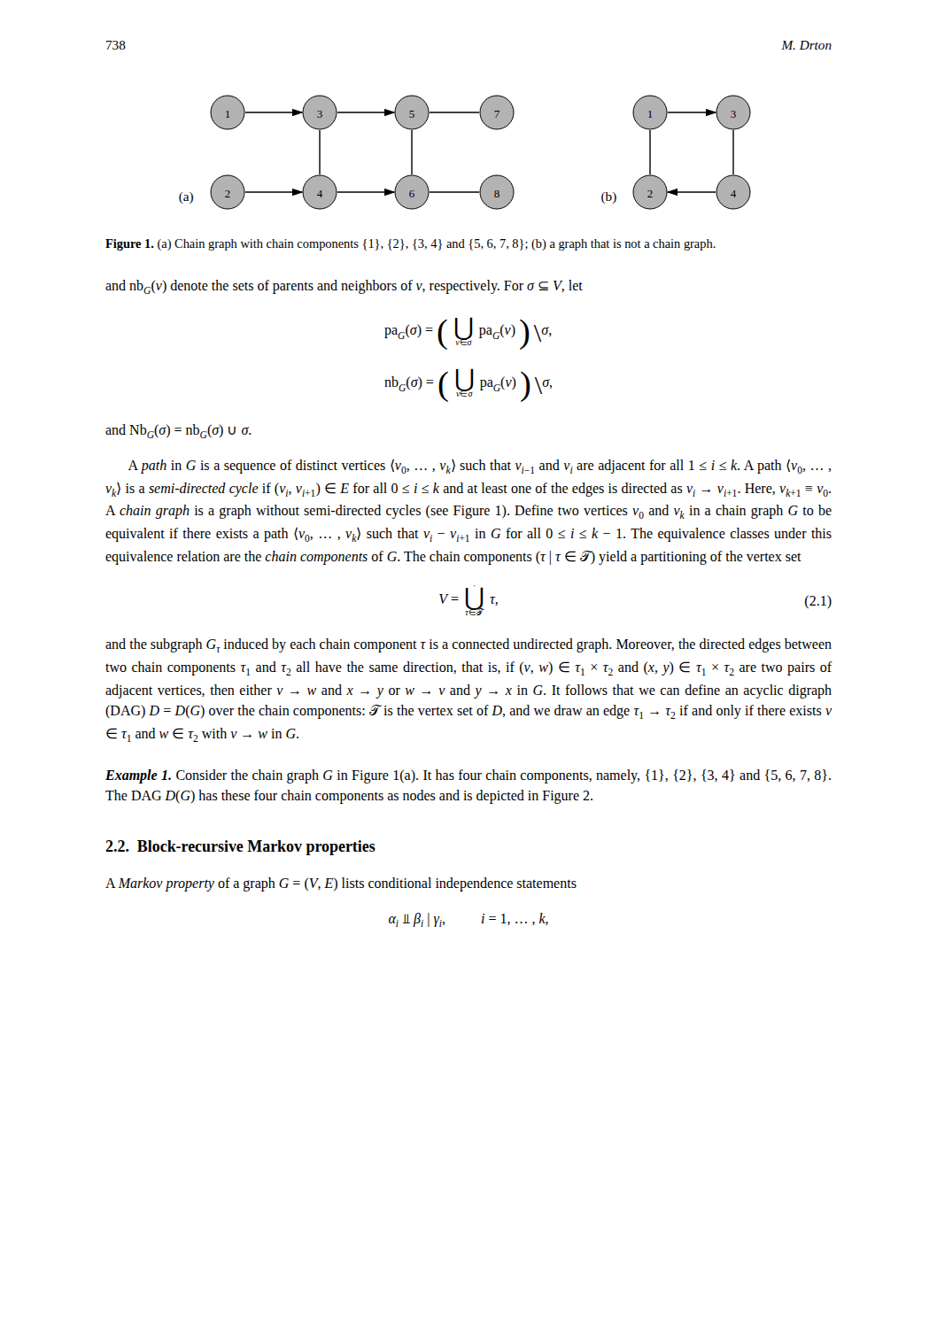738 M. Drton
(a) 1 3 5 7 2 4 6 8
(b) 1 3 2 4
Figure 1. (a) Chain graph with chain components {1}, {2}, {3, 4} and {5, 6, 7, 8}; (b) a graph that is not a chain graph.
and nbG(v) denote the sets of parents and neighbors of v, respectively. For σ ⊆ V, let
paG(σ) = ( ⋃v∈σ paG(v) ) \σ,
nbG(σ) = ( ⋃v∈σ paG(v) ) \σ,
and NbG(σ) = nbG(σ) ∪ σ.
A path in G is a sequence of distinct vertices ⟨v0, … , vk⟩ such that vi−1 and vi are adjacent for all 1 ≤ i ≤ k. A path ⟨v0, … , vk⟩ is a semi-directed cycle if (vi, vi+1) ∈ E for all 0 ≤ i ≤ k and at least one of the edges is directed as vi → vi+1. Here, vk+1 ≡ v0. A chain graph is a graph without semi-directed cycles (see Figure 1). Define two vertices v0 and vk in a chain graph G to be equivalent if there exists a path ⟨v0, … , vk⟩ such that vi − vi+1 in G for all 0 ≤ i ≤ k − 1. The equivalence classes under this equivalence relation are the chain components of G. The chain components (τ | τ ∈ 𝒯) yield a partitioning of the vertex set
V = · ⋃ τ∈𝒯 τ, (2.1)
and the subgraph Gτ induced by each chain component τ is a connected undirected graph. Moreover, the directed edges between two chain components τ1 and τ2 all have the same direction, that is, if (v, w) ∈ τ1 × τ2 and (x, y) ∈ τ1 × τ2 are two pairs of adjacent vertices, then either v → w and x → y or w → v and y → x in G. It follows that we can define an acyclic digraph (DAG) D = D(G) over the chain components: 𝒯 is the vertex set of D, and we draw an edge τ1 → τ2 if and only if there exists v ∈ τ1 and w ∈ τ2 with v → w in G.
Example 1. Consider the chain graph G in Figure 1(a). It has four chain components, namely, {1}, {2}, {3, 4} and {5, 6, 7, 8}. The DAG D(G) has these four chain components as nodes and is depicted in Figure 2.
2.2. Block-recursive Markov properties
A Markov property of a graph G = (V, E) lists conditional independence statements
αi ⫫ βi | γi, i = 1, … , k,